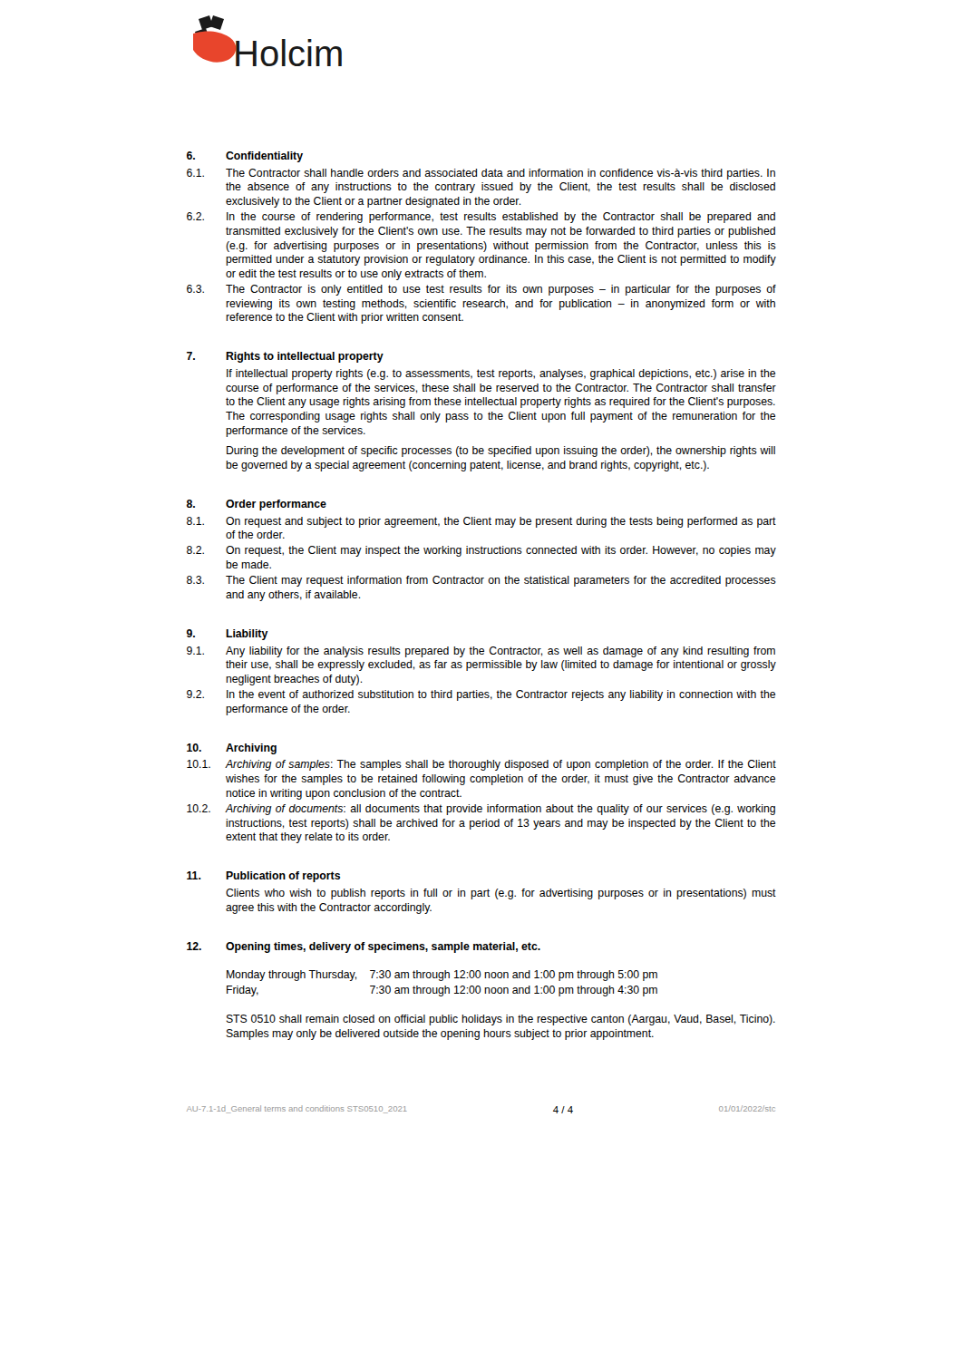Holcim
6. Confidentiality
6.1. The Contractor shall handle orders and associated data and information in confidence vis-à-vis third parties. In the absence of any instructions to the contrary issued by the Client, the test results shall be disclosed exclusively to the Client or a partner designated in the order.
6.2. In the course of rendering performance, test results established by the Contractor shall be prepared and transmitted exclusively for the Client's own use. The results may not be forwarded to third parties or published (e.g. for advertising purposes or in presentations) without permission from the Contractor, unless this is permitted under a statutory provision or regulatory ordinance. In this case, the Client is not permitted to modify or edit the test results or to use only extracts of them.
6.3. The Contractor is only entitled to use test results for its own purposes – in particular for the purposes of reviewing its own testing methods, scientific research, and for publication – in anonymized form or with reference to the Client with prior written consent.
7. Rights to intellectual property
If intellectual property rights (e.g. to assessments, test reports, analyses, graphical depictions, etc.) arise in the course of performance of the services, these shall be reserved to the Contractor. The Contractor shall transfer to the Client any usage rights arising from these intellectual property rights as required for the Client's purposes. The corresponding usage rights shall only pass to the Client upon full payment of the remuneration for the performance of the services.
During the development of specific processes (to be specified upon issuing the order), the ownership rights will be governed by a special agreement (concerning patent, license, and brand rights, copyright, etc.).
8. Order performance
8.1. On request and subject to prior agreement, the Client may be present during the tests being performed as part of the order.
8.2. On request, the Client may inspect the working instructions connected with its order. However, no copies may be made.
8.3. The Client may request information from Contractor on the statistical parameters for the accredited processes and any others, if available.
9. Liability
9.1. Any liability for the analysis results prepared by the Contractor, as well as damage of any kind resulting from their use, shall be expressly excluded, as far as permissible by law (limited to damage for intentional or grossly negligent breaches of duty).
9.2. In the event of authorized substitution to third parties, the Contractor rejects any liability in connection with the performance of the order.
10. Archiving
10.1. Archiving of samples: The samples shall be thoroughly disposed of upon completion of the order. If the Client wishes for the samples to be retained following completion of the order, it must give the Contractor advance notice in writing upon conclusion of the contract.
10.2. Archiving of documents: all documents that provide information about the quality of our services (e.g. working instructions, test reports) shall be archived for a period of 13 years and may be inspected by the Client to the extent that they relate to its order.
11. Publication of reports
Clients who wish to publish reports in full or in part (e.g. for advertising purposes or in presentations) must agree this with the Contractor accordingly.
12. Opening times, delivery of specimens, sample material, etc.
| Monday through Thursday, | 7:30 am through 12:00 noon and 1:00 pm through 5:00 pm |
| Friday, | 7:30 am through 12:00 noon and 1:00 pm through 4:30 pm |
STS 0510 shall remain closed on official public holidays in the respective canton (Aargau, Vaud, Basel, Ticino). Samples may only be delivered outside the opening hours subject to prior appointment.
AU-7.1-1d_General terms and conditions STS0510_2021
4 / 4
01/01/2022/stc